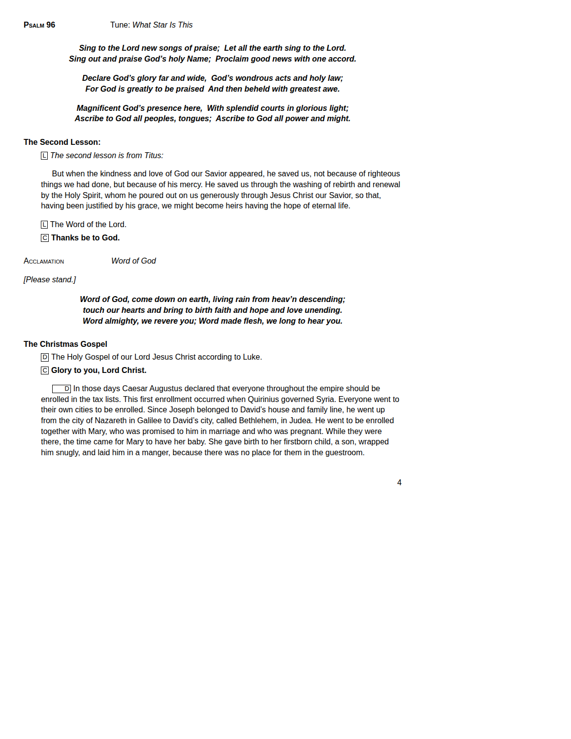Psalm 96 Tune: What Star Is This
Sing to the Lord new songs of praise; Let all the earth sing to the Lord.
Sing out and praise God’s holy Name; Proclaim good news with one accord.
Declare God’s glory far and wide, God’s wondrous acts and holy law;
For God is greatly to be praised And then beheld with greatest awe.
Magnificent God’s presence here, With splendid courts in glorious light;
Ascribe to God all peoples, tongues; Ascribe to God all power and might.
The Second Lesson:
LThe second lesson is from Titus:
But when the kindness and love of God our Savior appeared, he saved us, not because of righteous things we had done, but because of his mercy. He saved us through the washing of rebirth and renewal by the Holy Spirit, whom he poured out on us generously through Jesus Christ our Savior, so that, having been justified by his grace, we might become heirs having the hope of eternal life.
LThe Word of the Lord.
CThanks be to God.
Acclamation Word of God
[Please stand.]
Word of God, come down on earth, living rain from heav’n descending;
touch our hearts and bring to birth faith and hope and love unending.
Word almighty, we revere you; Word made flesh, we long to hear you.
The Christmas Gospel
DThe Holy Gospel of our Lord Jesus Christ according to Luke.
CGlory to you, Lord Christ.
DIn those days Caesar Augustus declared that everyone throughout the empire should be enrolled in the tax lists. This first enrollment occurred when Quirinius governed Syria. Everyone went to their own cities to be enrolled. Since Joseph belonged to David’s house and family line, he went up from the city of Nazareth in Galilee to David’s city, called Bethlehem, in Judea. He went to be enrolled together with Mary, who was promised to him in marriage and who was pregnant. While they were there, the time came for Mary to have her baby. She gave birth to her firstborn child, a son, wrapped him snugly, and laid him in a manger, because there was no place for them in the guestroom.
4